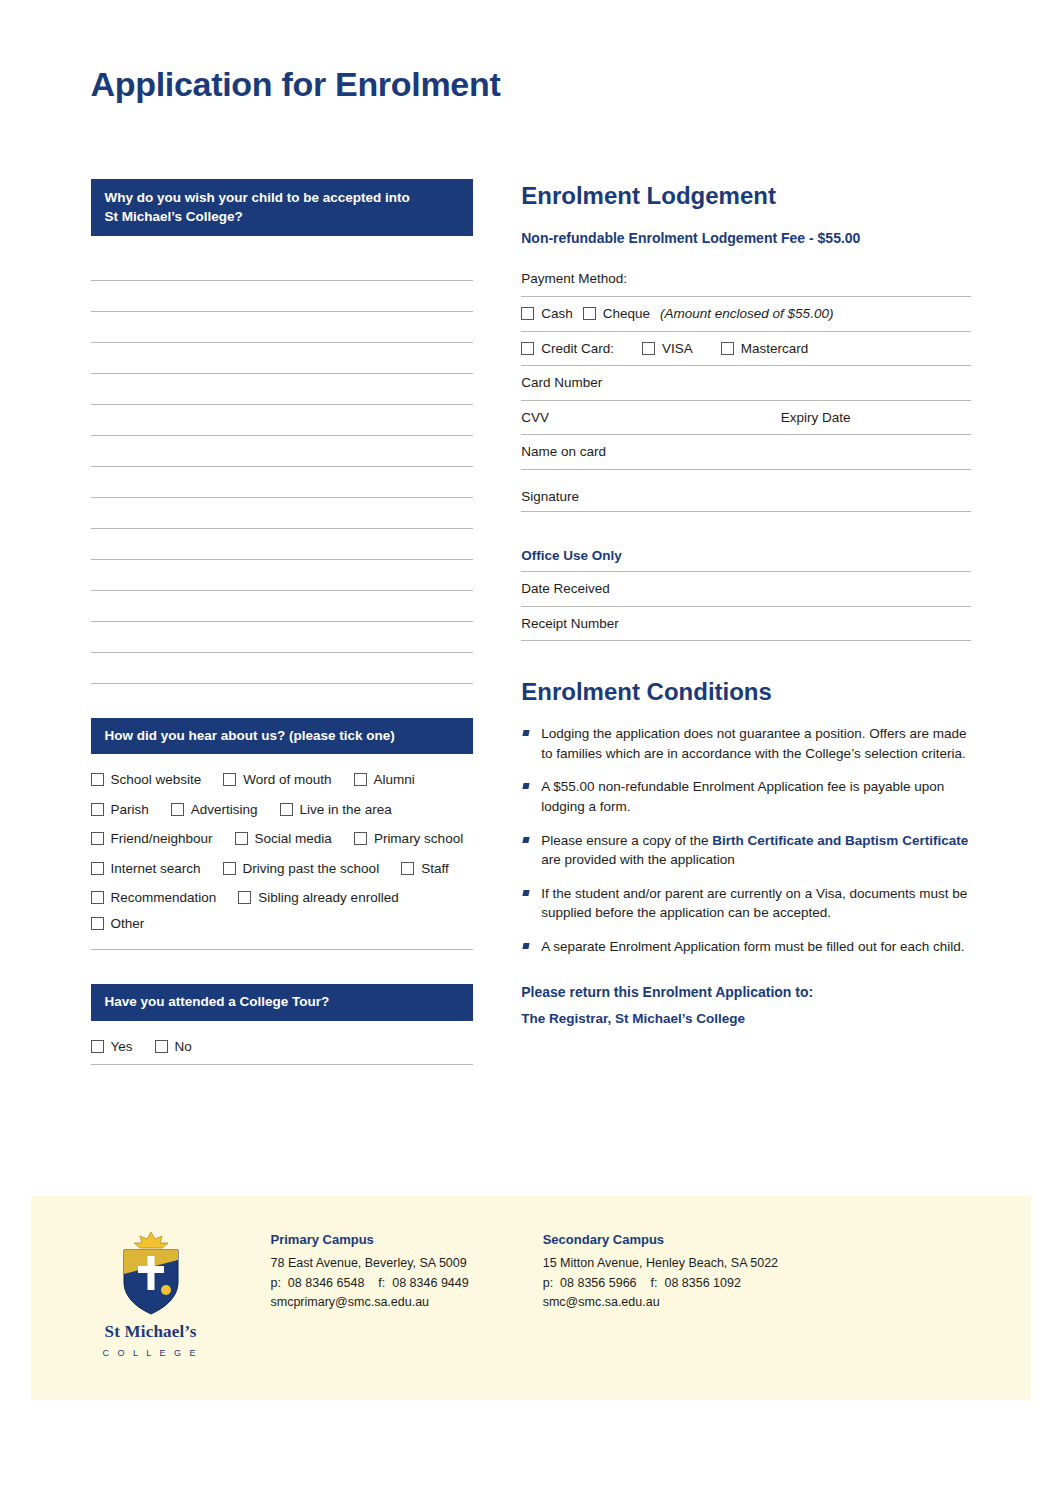Application for Enrolment
Why do you wish your child to be accepted into
St Michael’s College?
How did you hear about us? (please tick one)
School website Word of mouth Alumni
Parish Advertising Live in the area
Friend/neighbour Social media Primary school
Internet search Driving past the school Staff
Recommendation Sibling already enrolled Other
Have you attended a College Tour?
Yes No
Enrolment Lodgement
Non-refundable Enrolment Lodgement Fee - $55.00
Payment Method:
Cash Cheque (Amount enclosed of $55.00)
Credit Card: VISA Mastercard
Card Number
CVV Expiry Date
Name on card
Signature
Office Use Only
Date Received
Receipt Number
Enrolment Conditions
Lodging the application does not guarantee a position. Offers are made to families which are in accordance with the College’s selection criteria.
A $55.00 non-refundable Enrolment Application fee is payable upon lodging a form.
Please ensure a copy of the Birth Certificate and Baptism Certificate are provided with the application
If the student and/or parent are currently on a Visa, documents must be supplied before the application can be accepted.
A separate Enrolment Application form must be filled out for each child.
Please return this Enrolment Application to:
The Registrar, St Michael’s College
St Michael’s
C O L L E G E
Primary Campus
78 East Avenue, Beverley, SA 5009
p: 08 8346 6548 f: 08 8346 9449
smcprimary@smc.sa.edu.au
Secondary Campus
15 Mitton Avenue, Henley Beach, SA 5022
p: 08 8356 5966 f: 08 8356 1092
smc@smc.sa.edu.au